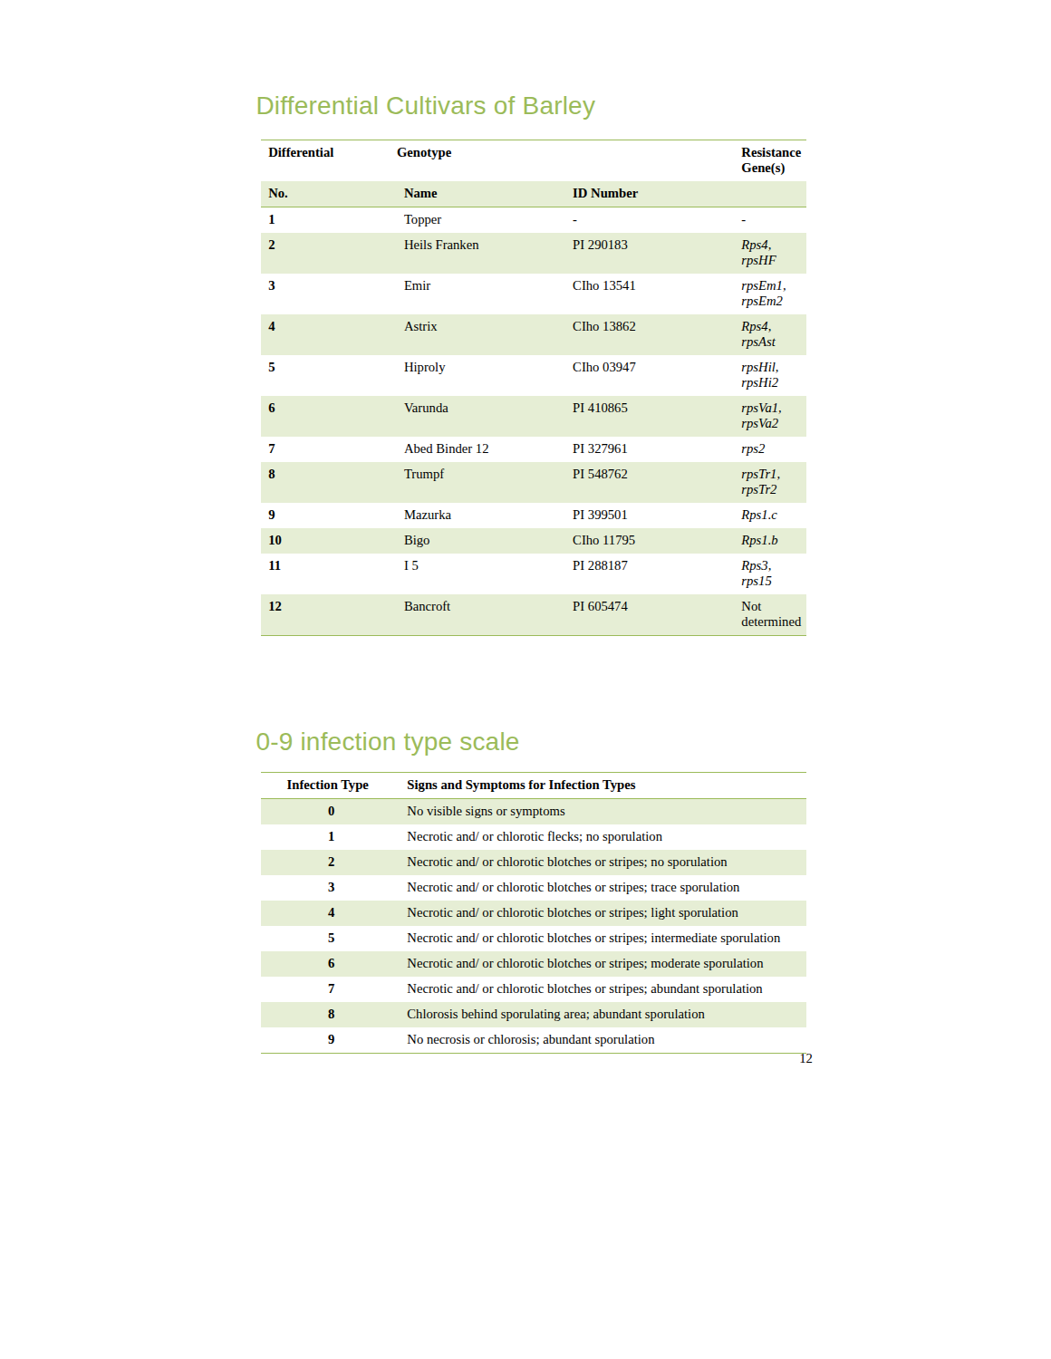Differential Cultivars of Barley
| Differential | Genotype | | Resistance Gene(s) |
| --- | --- | --- | --- |
| No. | Name | ID Number | |
| 1 | Topper | - | - |
| 2 | Heils Franken | PI 290183 | Rps4, rpsHF |
| 3 | Emir | CIho 13541 | rpsEm1, rpsEm2 |
| 4 | Astrix | CIho 13862 | Rps4, rpsAst |
| 5 | Hiproly | CIho 03947 | rpsHil, rpsHi2 |
| 6 | Varunda | PI 410865 | rpsVa1, rpsVa2 |
| 7 | Abed Binder 12 | PI 327961 | rps2 |
| 8 | Trumpf | PI 548762 | rpsTr1, rpsTr2 |
| 9 | Mazurka | PI 399501 | Rps1.c |
| 10 | Bigo | CIho 11795 | Rps1.b |
| 11 | I 5 | PI 288187 | Rps3, rps15 |
| 12 | Bancroft | PI 605474 | Not determined |
0-9 infection type scale
| Infection Type | Signs and Symptoms for Infection Types |
| --- | --- |
| 0 | No visible signs or symptoms |
| 1 | Necrotic and/ or chlorotic flecks; no sporulation |
| 2 | Necrotic and/ or chlorotic blotches or stripes; no sporulation |
| 3 | Necrotic and/ or chlorotic blotches or stripes; trace sporulation |
| 4 | Necrotic and/ or chlorotic blotches or stripes; light sporulation |
| 5 | Necrotic and/ or chlorotic blotches or stripes; intermediate sporulation |
| 6 | Necrotic and/ or chlorotic blotches or stripes; moderate sporulation |
| 7 | Necrotic and/ or chlorotic blotches or stripes; abundant sporulation |
| 8 | Chlorosis behind sporulating area; abundant sporulation |
| 9 | No necrosis or chlorosis; abundant sporulation |
12